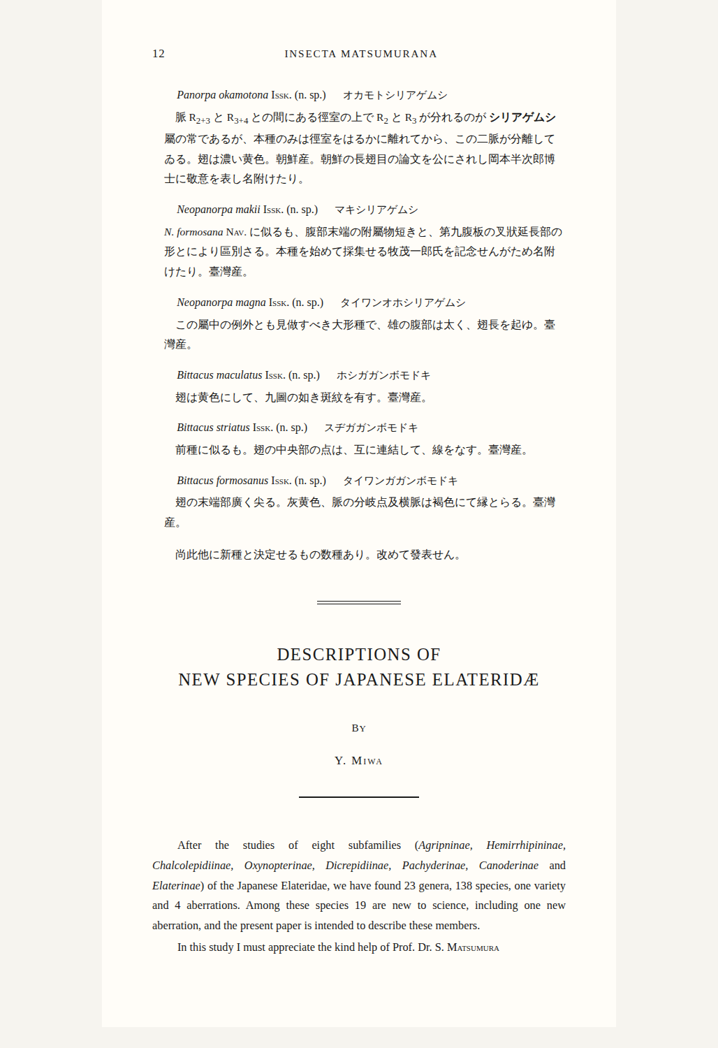12
INSECTA MATSUMURANA
Panorpa okamotona Issk. (n. sp.)オカモトシリアゲムシ
脈 R2+3 と R3+4 との間にある徑室の上で R2 と R3 が分れるのが シリアゲムシ屬の常であるが、本種のみは徑室をはるかに離れてから、この二脈が分離してゐる。翅は濃い黄色。朝鮮産。朝鮮の長翅目の論文を公にされし岡本半次郎博士に敬意を表し名附けたり。
Neopanorpa makii Issk. (n. sp.)マキシリアゲムシ
N. formosana Nav. に似るも、腹部末端の附屬物短きと、第九腹板の叉狀延長部の形とにより區別さる。本種を始めて採集せる牧茂一郎氏を記念せんがため名附けたり。臺灣産。
Neopanorpa magna Issk. (n. sp.)タイワンオホシリアゲムシ
この屬中の例外とも見做すべき大形種で、雄の腹部は太く、翅長を起ゆ。臺灣産。
Bittacus maculatus Issk. (n. sp.)ホシガガンボモドキ
翅は黄色にして、九圖の如き斑紋を有す。臺灣産。
Bittacus striatus Issk. (n. sp.)スヂガガンボモドキ
前種に似るも。翅の中央部の点は、互に連結して、線をなす。臺灣産。
Bittacus formosanus Issk. (n. sp.)タイワンガガンボモドキ
翅の末端部廣く尖る。灰黄色、脈の分岐点及横脈は褐色にて縁とらる。臺灣産。
尚此他に新種と決定せるもの数種あり。改めて發表せん。
DESCRIPTIONS OFNEW SPECIES OF JAPANESE ELATERIDÆ
BY
Y. Miwa
After the studies of eight subfamilies (Agripninae, Hemirrhipininae, Chalcolepidiinae, Oxynopterinae, Dicrepidiinae, Pachyderinae, Canoderinae and Elaterinae) of the Japanese Elateridae, we have found 23 genera, 138 species, one variety and 4 aberrations. Among these species 19 are new to science, including one new aberration, and the present paper is intended to describe these members.
In this study I must appreciate the kind help of Prof. Dr. S. Matsumura